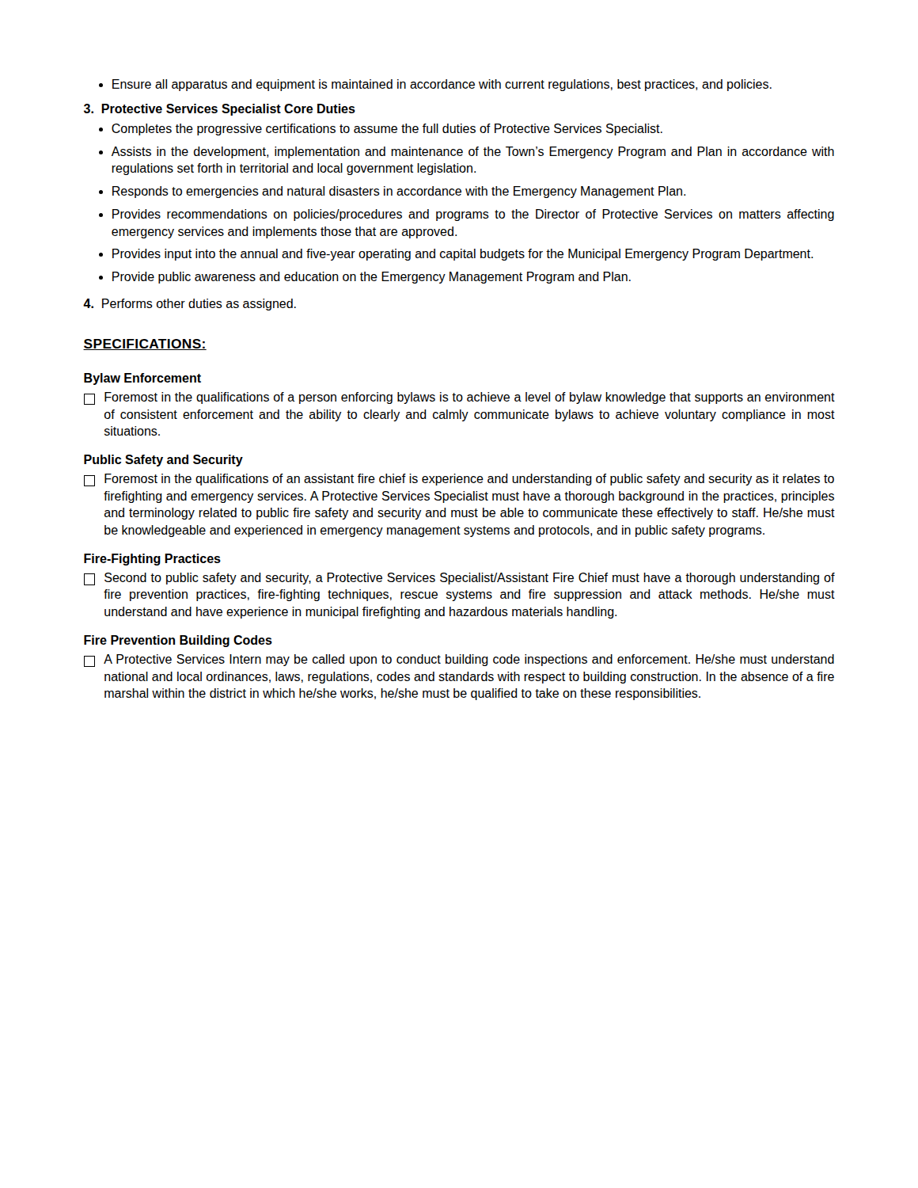Ensure all apparatus and equipment is maintained in accordance with current regulations, best practices, and policies.
3. Protective Services Specialist Core Duties
Completes the progressive certifications to assume the full duties of Protective Services Specialist.
Assists in the development, implementation and maintenance of the Town’s Emergency Program and Plan in accordance with regulations set forth in territorial and local government legislation.
Responds to emergencies and natural disasters in accordance with the Emergency Management Plan.
Provides recommendations on policies/procedures and programs to the Director of Protective Services on matters affecting emergency services and implements those that are approved.
Provides input into the annual and five-year operating and capital budgets for the Municipal Emergency Program Department.
Provide public awareness and education on the Emergency Management Program and Plan.
4. Performs other duties as assigned.
SPECIFICATIONS:
Bylaw Enforcement
Foremost in the qualifications of a person enforcing bylaws is to achieve a level of bylaw knowledge that supports an environment of consistent enforcement and the ability to clearly and calmly communicate bylaws to achieve voluntary compliance in most situations.
Public Safety and Security
Foremost in the qualifications of an assistant fire chief is experience and understanding of public safety and security as it relates to firefighting and emergency services. A Protective Services Specialist must have a thorough background in the practices, principles and terminology related to public fire safety and security and must be able to communicate these effectively to staff. He/she must be knowledgeable and experienced in emergency management systems and protocols, and in public safety programs.
Fire-Fighting Practices
Second to public safety and security, a Protective Services Specialist/Assistant Fire Chief must have a thorough understanding of fire prevention practices, fire-fighting techniques, rescue systems and fire suppression and attack methods. He/she must understand and have experience in municipal firefighting and hazardous materials handling.
Fire Prevention Building Codes
A Protective Services Intern may be called upon to conduct building code inspections and enforcement. He/she must understand national and local ordinances, laws, regulations, codes and standards with respect to building construction. In the absence of a fire marshal within the district in which he/she works, he/she must be qualified to take on these responsibilities.